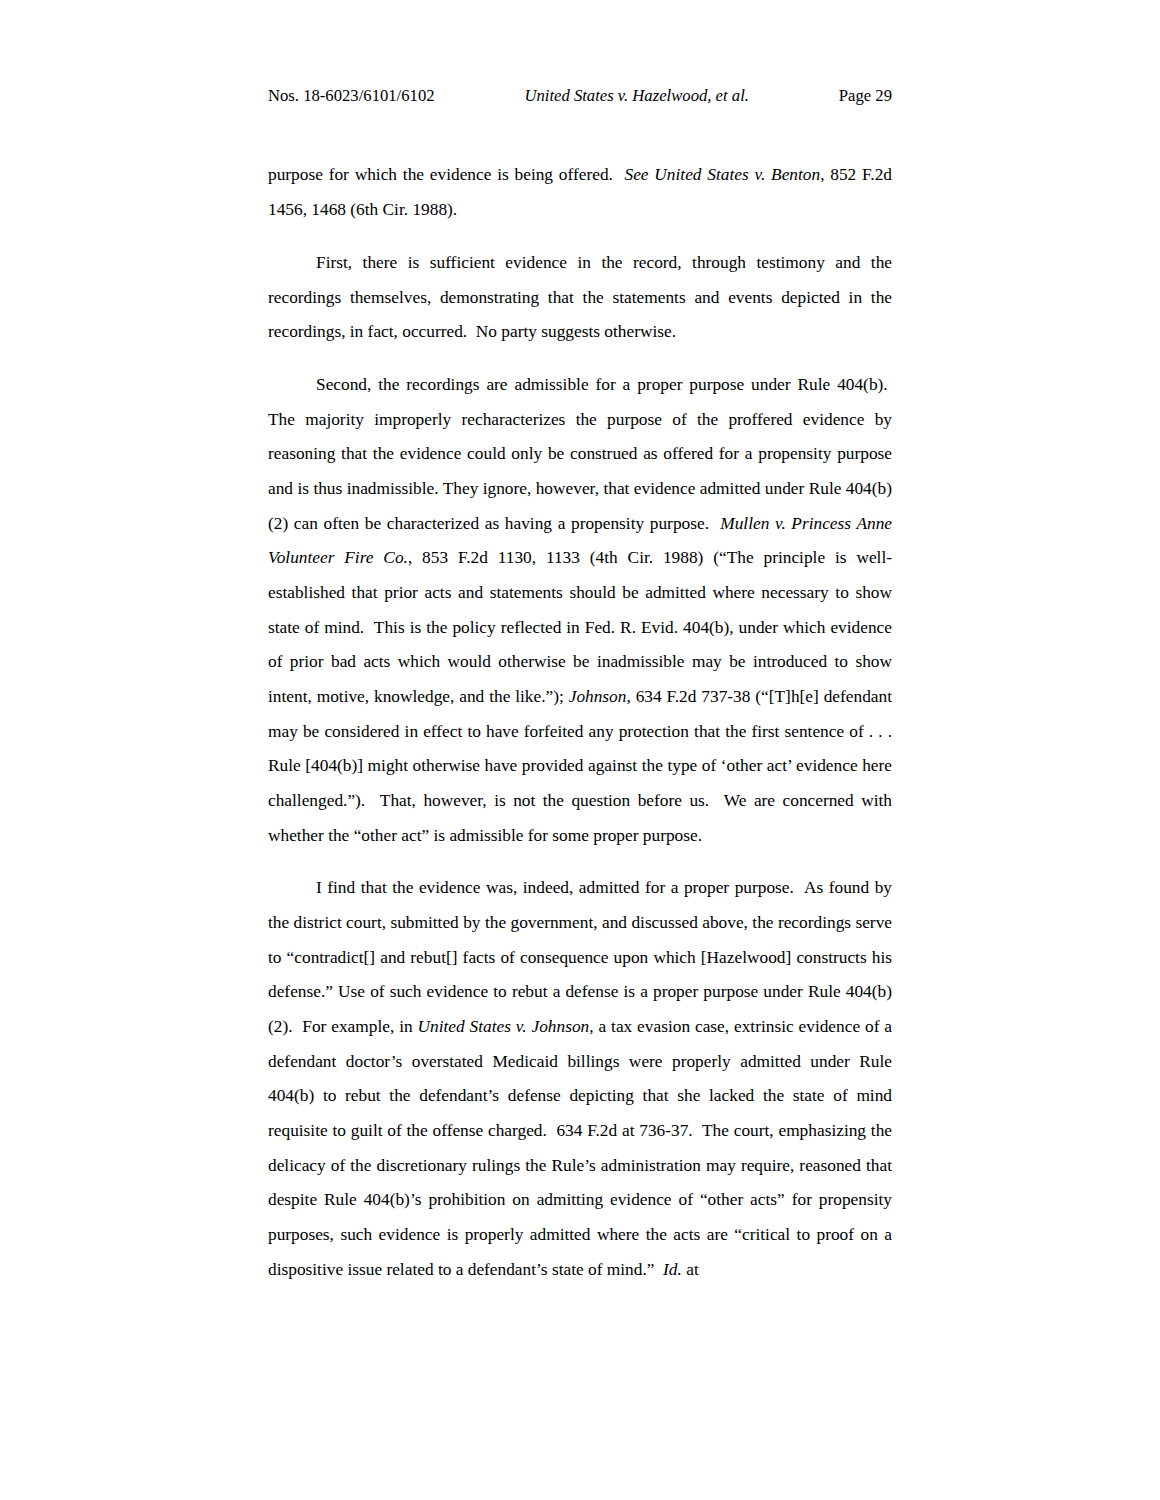Nos. 18-6023/6101/6102
United States v. Hazelwood, et al.
Page 29
purpose for which the evidence is being offered. See United States v. Benton, 852 F.2d 1456, 1468 (6th Cir. 1988).
First, there is sufficient evidence in the record, through testimony and the recordings themselves, demonstrating that the statements and events depicted in the recordings, in fact, occurred. No party suggests otherwise.
Second, the recordings are admissible for a proper purpose under Rule 404(b). The majority improperly recharacterizes the purpose of the proffered evidence by reasoning that the evidence could only be construed as offered for a propensity purpose and is thus inadmissible. They ignore, however, that evidence admitted under Rule 404(b)(2) can often be characterized as having a propensity purpose. Mullen v. Princess Anne Volunteer Fire Co., 853 F.2d 1130, 1133 (4th Cir. 1988) (“The principle is well-established that prior acts and statements should be admitted where necessary to show state of mind. This is the policy reflected in Fed. R. Evid. 404(b), under which evidence of prior bad acts which would otherwise be inadmissible may be introduced to show intent, motive, knowledge, and the like.”); Johnson, 634 F.2d 737-38 (“[T]h[e] defendant may be considered in effect to have forfeited any protection that the first sentence of . . . Rule [404(b)] might otherwise have provided against the type of ‘other act’ evidence here challenged.”). That, however, is not the question before us. We are concerned with whether the “other act” is admissible for some proper purpose.
I find that the evidence was, indeed, admitted for a proper purpose. As found by the district court, submitted by the government, and discussed above, the recordings serve to “contradict[] and rebut[] facts of consequence upon which [Hazelwood] constructs his defense.” Use of such evidence to rebut a defense is a proper purpose under Rule 404(b)(2). For example, in United States v. Johnson, a tax evasion case, extrinsic evidence of a defendant doctor’s overstated Medicaid billings were properly admitted under Rule 404(b) to rebut the defendant’s defense depicting that she lacked the state of mind requisite to guilt of the offense charged. 634 F.2d at 736-37. The court, emphasizing the delicacy of the discretionary rulings the Rule’s administration may require, reasoned that despite Rule 404(b)’s prohibition on admitting evidence of “other acts” for propensity purposes, such evidence is properly admitted where the acts are “critical to proof on a dispositive issue related to a defendant’s state of mind.” Id. at